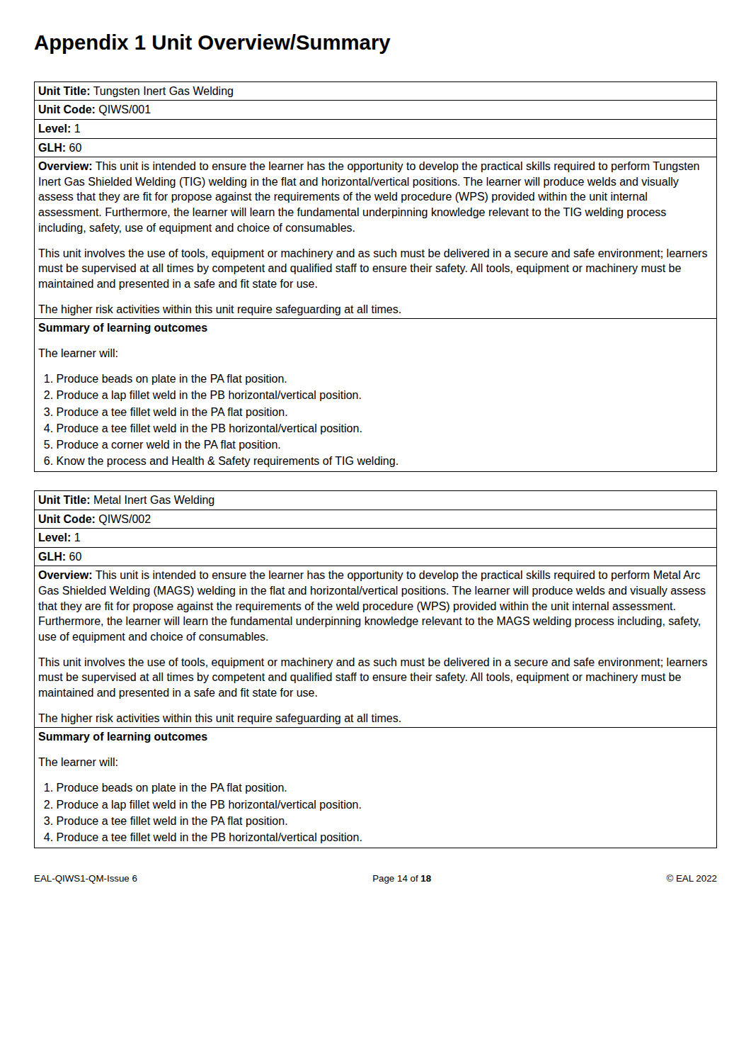Appendix 1 Unit Overview/Summary
| Unit Title: Tungsten Inert Gas Welding |
| Unit Code: QIWS/001 |
| Level: 1 |
| GLH: 60 |
| Overview: This unit is intended to ensure the learner has the opportunity to develop the practical skills required to perform Tungsten Inert Gas Shielded Welding (TIG) welding in the flat and horizontal/vertical positions. The learner will produce welds and visually assess that they are fit for propose against the requirements of the weld procedure (WPS) provided within the unit internal assessment. Furthermore, the learner will learn the fundamental underpinning knowledge relevant to the TIG welding process including, safety, use of equipment and choice of consumables. This unit involves the use of tools, equipment or machinery and as such must be delivered in a secure and safe environment; learners must be supervised at all times by competent and qualified staff to ensure their safety. All tools, equipment or machinery must be maintained and presented in a safe and fit state for use. The higher risk activities within this unit require safeguarding at all times. |
| Summary of learning outcomes The learner will: Produce beads on plate in the PA flat position. Produce a lap fillet weld in the PB horizontal/vertical position. Produce a tee fillet weld in the PA flat position. Produce a tee fillet weld in the PB horizontal/vertical position. Produce a corner weld in the PA flat position. Know the process and Health & Safety requirements of TIG welding. |
| Unit Title: Metal Inert Gas Welding |
| Unit Code: QIWS/002 |
| Level: 1 |
| GLH: 60 |
| Overview: This unit is intended to ensure the learner has the opportunity to develop the practical skills required to perform Metal Arc Gas Shielded Welding (MAGS) welding in the flat and horizontal/vertical positions. The learner will produce welds and visually assess that they are fit for propose against the requirements of the weld procedure (WPS) provided within the unit internal assessment. Furthermore, the learner will learn the fundamental underpinning knowledge relevant to the MAGS welding process including, safety, use of equipment and choice of consumables. This unit involves the use of tools, equipment or machinery and as such must be delivered in a secure and safe environment; learners must be supervised at all times by competent and qualified staff to ensure their safety. All tools, equipment or machinery must be maintained and presented in a safe and fit state for use. The higher risk activities within this unit require safeguarding at all times. |
| Summary of learning outcomes The learner will: Produce beads on plate in the PA flat position. Produce a lap fillet weld in the PB horizontal/vertical position. Produce a tee fillet weld in the PA flat position. Produce a tee fillet weld in the PB horizontal/vertical position. |
EAL-QIWS1-QM-Issue 6 Page 14 of 18 © EAL 2022